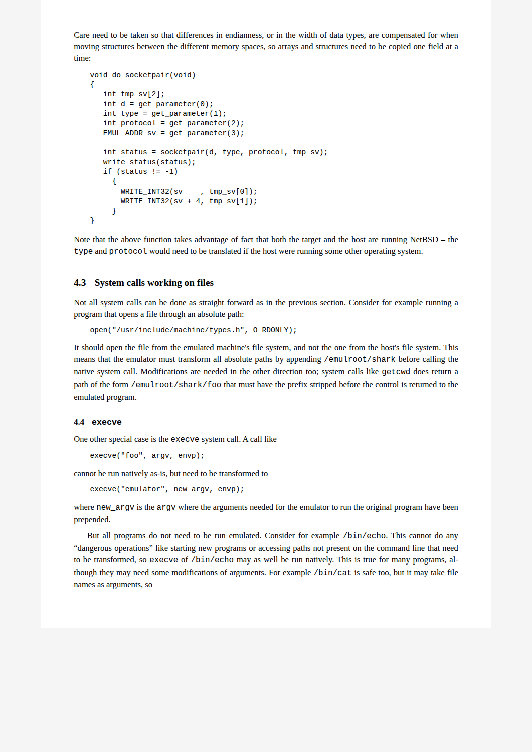Care need to be taken so that differences in endianness, or in the width of data types, are compensated for when moving structures between the different memory spaces, so arrays and structures need to be copied one field at a time:
void do_socketpair(void)
{
   int tmp_sv[2];
   int d = get_parameter(0);
   int type = get_parameter(1);
   int protocol = get_parameter(2);
   EMUL_ADDR sv = get_parameter(3);

   int status = socketpair(d, type, protocol, tmp_sv);
   write_status(status);
   if (status != -1)
     {
       WRITE_INT32(sv    , tmp_sv[0]);
       WRITE_INT32(sv + 4, tmp_sv[1]);
     }
}
Note that the above function takes advantage of fact that both the target and the host are running NetBSD – the type and protocol would need to be translated if the host were running some other operating system.
4.3 System calls working on files
Not all system calls can be done as straight forward as in the previous section. Consider for example running a program that opens a file through an absolute path:
open("/usr/include/machine/types.h", O_RDONLY);
It should open the file from the emulated machine's file system, and not the one from the host's file system. This means that the emulator must transform all absolute paths by appending /emulroot/shark before calling the native system call. Modifications are needed in the other direction too; system calls like getcwd does return a path of the form /emulroot/shark/foo that must have the prefix stripped before the control is returned to the emulated program.
4.4 execve
One other special case is the execve system call. A call like
execve("foo", argv, envp);
cannot be run natively as-is, but need to be transformed to
execve("emulator", new_argv, envp);
where new_argv is the argv where the arguments needed for the emulator to run the original program have been prepended.
But all programs do not need to be run emulated. Consider for example /bin/echo. This cannot do any “dangerous operations” like starting new programs or accessing paths not present on the command line that need to be transformed, so execve of /bin/echo may as well be run natively. This is true for many programs, although they may need some modifications of arguments. For example /bin/cat is safe too, but it may take file names as arguments, so